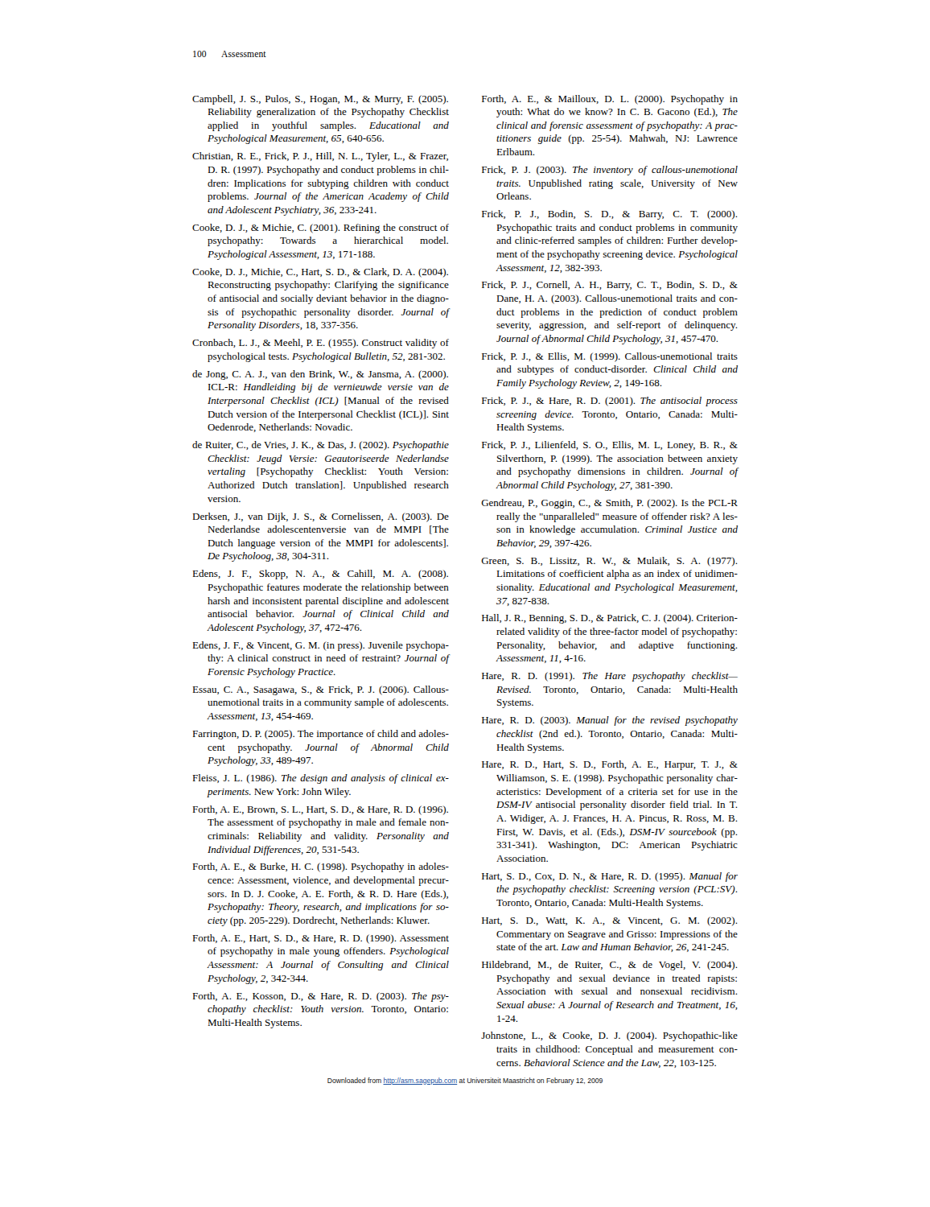100 Assessment
Campbell, J. S., Pulos, S., Hogan, M., & Murry, F. (2005). Reliability generalization of the Psychopathy Checklist applied in youthful samples. Educational and Psychological Measurement, 65, 640-656.
Christian, R. E., Frick, P. J., Hill, N. L., Tyler, L., & Frazer, D. R. (1997). Psychopathy and conduct problems in children: Implications for subtyping children with conduct problems. Journal of the American Academy of Child and Adolescent Psychiatry, 36, 233-241.
Cooke, D. J., & Michie, C. (2001). Refining the construct of psychopathy: Towards a hierarchical model. Psychological Assessment, 13, 171-188.
Cooke, D. J., Michie, C., Hart, S. D., & Clark, D. A. (2004). Reconstructing psychopathy: Clarifying the significance of antisocial and socially deviant behavior in the diagnosis of psychopathic personality disorder. Journal of Personality Disorders, 18, 337-356.
Cronbach, L. J., & Meehl, P. E. (1955). Construct validity of psychological tests. Psychological Bulletin, 52, 281-302.
de Jong, C. A. J., van den Brink, W., & Jansma, A. (2000). ICL-R: Handleiding bij de vernieuwde versie van de Interpersonal Checklist (ICL) [Manual of the revised Dutch version of the Interpersonal Checklist (ICL)]. Sint Oedenrode, Netherlands: Novadic.
de Ruiter, C., de Vries, J. K., & Das, J. (2002). Psychopathie Checklist: Jeugd Versie: Geautoriseerde Nederlandse vertaling [Psychopathy Checklist: Youth Version: Authorized Dutch translation]. Unpublished research version.
Derksen, J., van Dijk, J. S., & Cornelissen, A. (2003). De Nederlandse adolescentenversie van de MMPI [The Dutch language version of the MMPI for adolescents]. De Psycholoog, 38, 304-311.
Edens, J. F., Skopp, N. A., & Cahill, M. A. (2008). Psychopathic features moderate the relationship between harsh and inconsistent parental discipline and adolescent antisocial behavior. Journal of Clinical Child and Adolescent Psychology, 37, 472-476.
Edens, J. F., & Vincent, G. M. (in press). Juvenile psychopathy: A clinical construct in need of restraint? Journal of Forensic Psychology Practice.
Essau, C. A., Sasagawa, S., & Frick, P. J. (2006). Callous-unemotional traits in a community sample of adolescents. Assessment, 13, 454-469.
Farrington, D. P. (2005). The importance of child and adolescent psychopathy. Journal of Abnormal Child Psychology, 33, 489-497.
Fleiss, J. L. (1986). The design and analysis of clinical experiments. New York: John Wiley.
Forth, A. E., Brown, S. L., Hart, S. D., & Hare, R. D. (1996). The assessment of psychopathy in male and female noncriminals: Reliability and validity. Personality and Individual Differences, 20, 531-543.
Forth, A. E., & Burke, H. C. (1998). Psychopathy in adolescence: Assessment, violence, and developmental precursors. In D. J. Cooke, A. E. Forth, & R. D. Hare (Eds.), Psychopathy: Theory, research, and implications for society (pp. 205-229). Dordrecht, Netherlands: Kluwer.
Forth, A. E., Hart, S. D., & Hare, R. D. (1990). Assessment of psychopathy in male young offenders. Psychological Assessment: A Journal of Consulting and Clinical Psychology, 2, 342-344.
Forth, A. E., Kosson, D., & Hare, R. D. (2003). The psychopathy checklist: Youth version. Toronto, Ontario: Multi-Health Systems.
Forth, A. E., & Mailloux, D. L. (2000). Psychopathy in youth: What do we know? In C. B. Gacono (Ed.), The clinical and forensic assessment of psychopathy: A practitioners guide (pp. 25-54). Mahwah, NJ: Lawrence Erlbaum.
Frick, P. J. (2003). The inventory of callous-unemotional traits. Unpublished rating scale, University of New Orleans.
Frick, P. J., Bodin, S. D., & Barry, C. T. (2000). Psychopathic traits and conduct problems in community and clinic-referred samples of children: Further development of the psychopathy screening device. Psychological Assessment, 12, 382-393.
Frick, P. J., Cornell, A. H., Barry, C. T., Bodin, S. D., & Dane, H. A. (2003). Callous-unemotional traits and conduct problems in the prediction of conduct problem severity, aggression, and self-report of delinquency. Journal of Abnormal Child Psychology, 31, 457-470.
Frick, P. J., & Ellis, M. (1999). Callous-unemotional traits and subtypes of conduct-disorder. Clinical Child and Family Psychology Review, 2, 149-168.
Frick, P. J., & Hare, R. D. (2001). The antisocial process screening device. Toronto, Ontario, Canada: Multi-Health Systems.
Frick, P. J., Lilienfeld, S. O., Ellis, M. L, Loney, B. R., & Silverthorn, P. (1999). The association between anxiety and psychopathy dimensions in children. Journal of Abnormal Child Psychology, 27, 381-390.
Gendreau, P., Goggin, C., & Smith, P. (2002). Is the PCL-R really the "unparalleled" measure of offender risk? A lesson in knowledge accumulation. Criminal Justice and Behavior, 29, 397-426.
Green, S. B., Lissitz, R. W., & Mulaik, S. A. (1977). Limitations of coefficient alpha as an index of unidimensionality. Educational and Psychological Measurement, 37, 827-838.
Hall, J. R., Benning, S. D., & Patrick, C. J. (2004). Criterion-related validity of the three-factor model of psychopathy: Personality, behavior, and adaptive functioning. Assessment, 11, 4-16.
Hare, R. D. (1991). The Hare psychopathy checklist—Revised. Toronto, Ontario, Canada: Multi-Health Systems.
Hare, R. D. (2003). Manual for the revised psychopathy checklist (2nd ed.). Toronto, Ontario, Canada: Multi-Health Systems.
Hare, R. D., Hart, S. D., Forth, A. E., Harpur, T. J., & Williamson, S. E. (1998). Psychopathic personality characteristics: Development of a criteria set for use in the DSM-IV antisocial personality disorder field trial. In T. A. Widiger, A. J. Frances, H. A. Pincus, R. Ross, M. B. First, W. Davis, et al. (Eds.), DSM-IV sourcebook (pp. 331-341). Washington, DC: American Psychiatric Association.
Hart, S. D., Cox, D. N., & Hare, R. D. (1995). Manual for the psychopathy checklist: Screening version (PCL:SV). Toronto, Ontario, Canada: Multi-Health Systems.
Hart, S. D., Watt, K. A., & Vincent, G. M. (2002). Commentary on Seagrave and Grisso: Impressions of the state of the art. Law and Human Behavior, 26, 241-245.
Hildebrand, M., de Ruiter, C., & de Vogel, V. (2004). Psychopathy and sexual deviance in treated rapists: Association with sexual and nonsexual recidivism. Sexual abuse: A Journal of Research and Treatment, 16, 1-24.
Johnstone, L., & Cooke, D. J. (2004). Psychopathic-like traits in childhood: Conceptual and measurement concerns. Behavioral Science and the Law, 22, 103-125.
Downloaded from http://asm.sagepub.com at Universiteit Maastricht on February 12, 2009